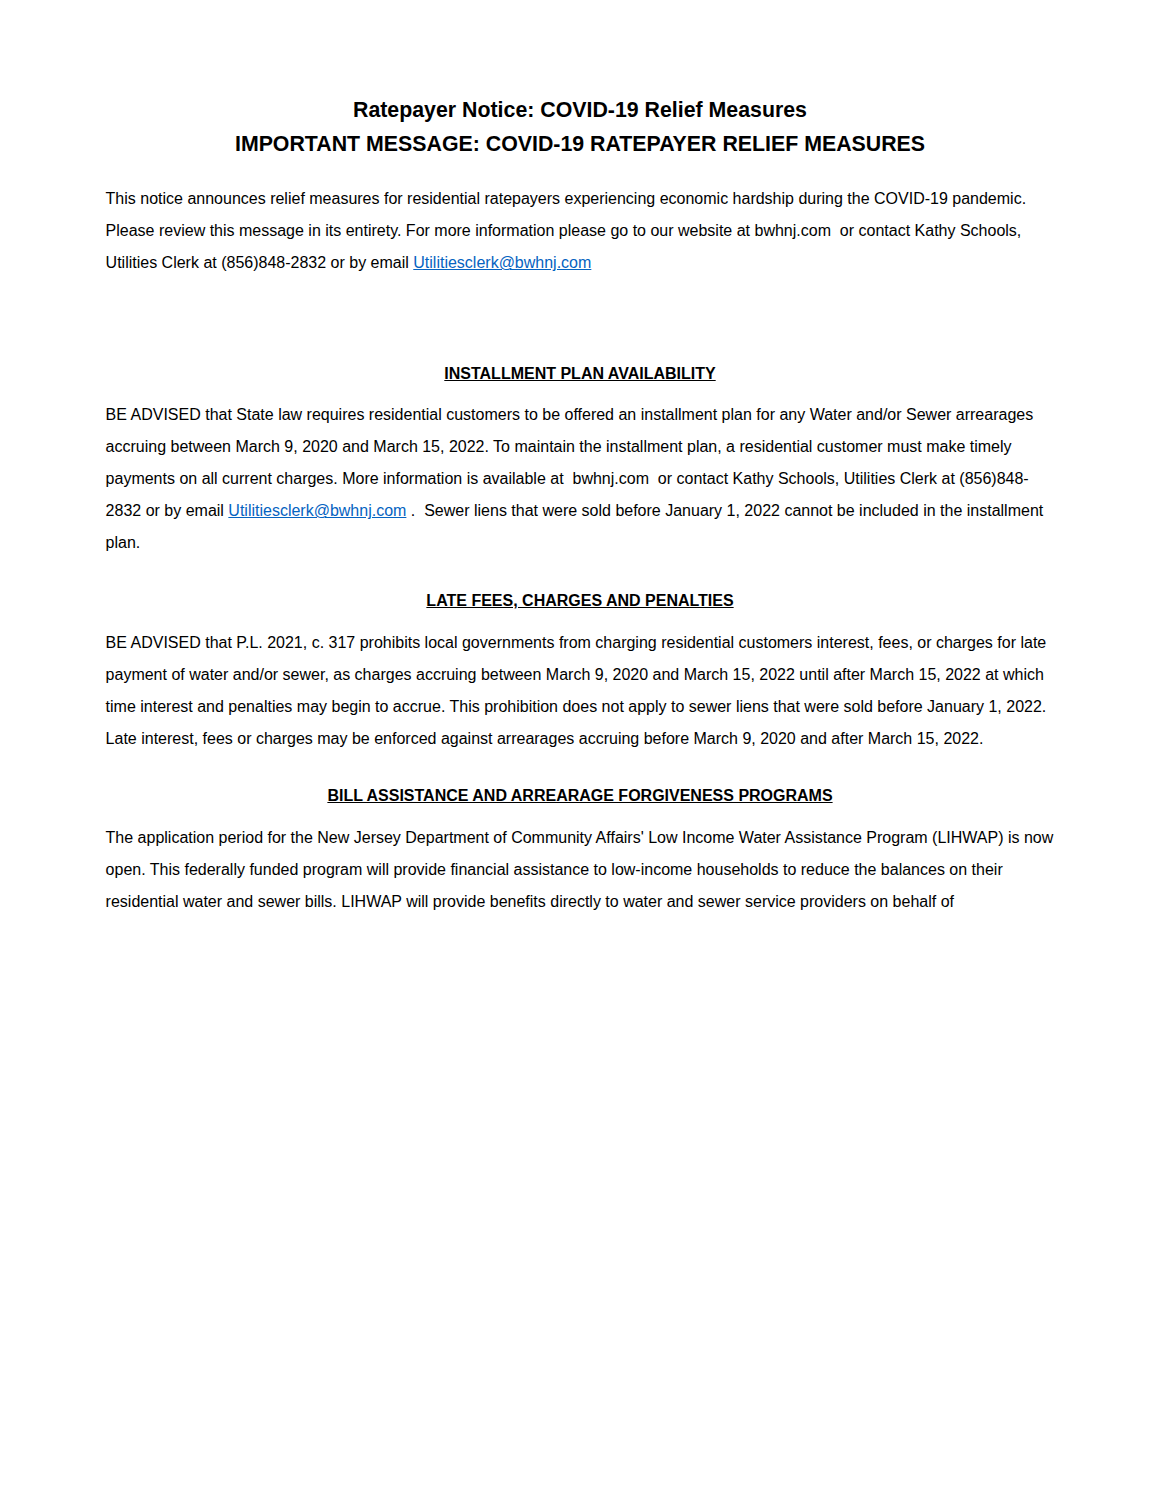Ratepayer Notice: COVID-19 Relief Measures
IMPORTANT MESSAGE: COVID-19 RATEPAYER RELIEF MEASURES
This notice announces relief measures for residential ratepayers experiencing economic hardship during the COVID-19 pandemic. Please review this message in its entirety. For more information please go to our website at bwhnj.com or contact Kathy Schools, Utilities Clerk at (856)848-2832 or by email Utilitiesclerk@bwhnj.com
INSTALLMENT PLAN AVAILABILITY
BE ADVISED that State law requires residential customers to be offered an installment plan for any Water and/or Sewer arrearages accruing between March 9, 2020 and March 15, 2022. To maintain the installment plan, a residential customer must make timely payments on all current charges. More information is available at bwhnj.com or contact Kathy Schools, Utilities Clerk at (856)848-2832 or by email Utilitiesclerk@bwhnj.com . Sewer liens that were sold before January 1, 2022 cannot be included in the installment plan.
LATE FEES, CHARGES AND PENALTIES
BE ADVISED that P.L. 2021, c. 317 prohibits local governments from charging residential customers interest, fees, or charges for late payment of water and/or sewer, as charges accruing between March 9, 2020 and March 15, 2022 until after March 15, 2022 at which time interest and penalties may begin to accrue. This prohibition does not apply to sewer liens that were sold before January 1, 2022. Late interest, fees or charges may be enforced against arrearages accruing before March 9, 2020 and after March 15, 2022.
BILL ASSISTANCE AND ARREARAGE FORGIVENESS PROGRAMS
The application period for the New Jersey Department of Community Affairs' Low Income Water Assistance Program (LIHWAP) is now open. This federally funded program will provide financial assistance to low-income households to reduce the balances on their residential water and sewer bills. LIHWAP will provide benefits directly to water and sewer service providers on behalf of